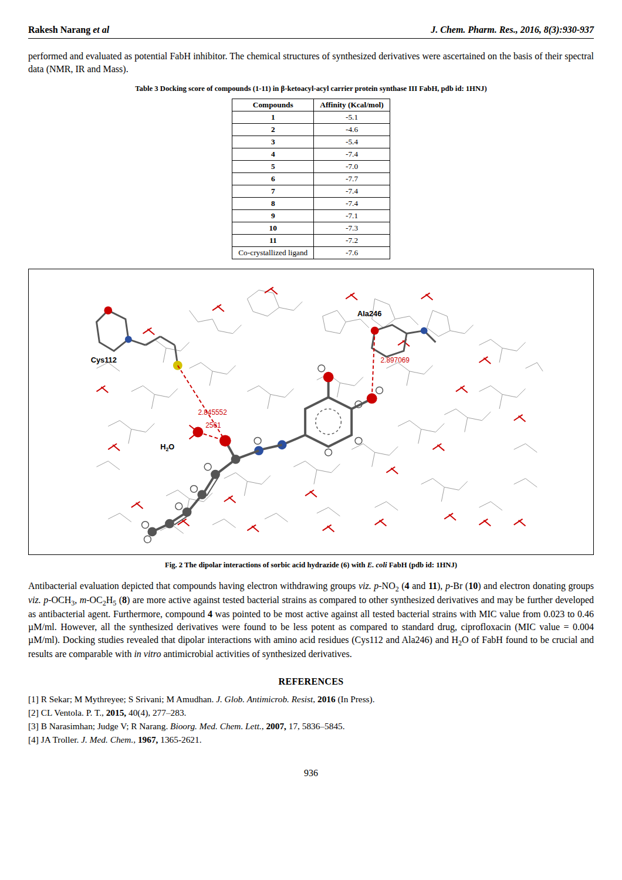Rakesh Narang et al
J. Chem. Pharm. Res., 2016, 8(3):930-937
performed and evaluated as potential FabH inhibitor. The chemical structures of synthesized derivatives were ascertained on the basis of their spectral data (NMR, IR and Mass).
Table 3 Docking score of compounds (1-11) in β-ketoacyl-acyl carrier protein synthase III FabH, pdb id: 1HNJ)
| Compounds | Affinity (Kcal/mol) |
| --- | --- |
| 1 | -5.1 |
| 2 | -4.6 |
| 3 | -5.4 |
| 4 | -7.4 |
| 5 | -7.0 |
| 6 | -7.7 |
| 7 | -7.4 |
| 8 | -7.4 |
| 9 | -7.1 |
| 10 | -7.3 |
| 11 | -7.2 |
| Co-crystallized ligand | -7.6 |
Cys112 Ala246 H2O 2.845552 2561 2.897069
Fig. 2 The dipolar interactions of sorbic acid hydrazide (6) with E. coli FabH (pdb id: 1HNJ)
Antibacterial evaluation depicted that compounds having electron withdrawing groups viz. p-NO2 (4 and 11), p-Br (10) and electron donating groups viz. p-OCH3, m-OC2 H5 (8) are more active against tested bacterial strains as compared to other synthesized derivatives and may be further developed as antibacterial agent. Furthermore, compound 4 was pointed to be most active against all tested bacterial strains with MIC value from 0.023 to 0.46 µM/ml. However, all the synthesized derivatives were found to be less potent as compared to standard drug, ciprofloxacin (MIC value = 0.004 µM/ml). Docking studies revealed that dipolar interactions with amino acid residues (Cys112 and Ala246) and H2 O of FabH found to be crucial and results are comparable with in vitro antimicrobial activities of synthesized derivatives.
REFERENCES
[1] R Sekar; M Mythreyee; S Srivani; M Amudhan. J. Glob. Antimicrob. Resist, 2016 (In Press).
[2] CL Ventola. P. T., 2015, 40(4), 277–283.
[3] B Narasimhan; Judge V; R Narang. Bioorg. Med. Chem. Lett., 2007, 17, 5836–5845.
[4] JA Troller. J. Med. Chem., 1967, 1365-2621.
936